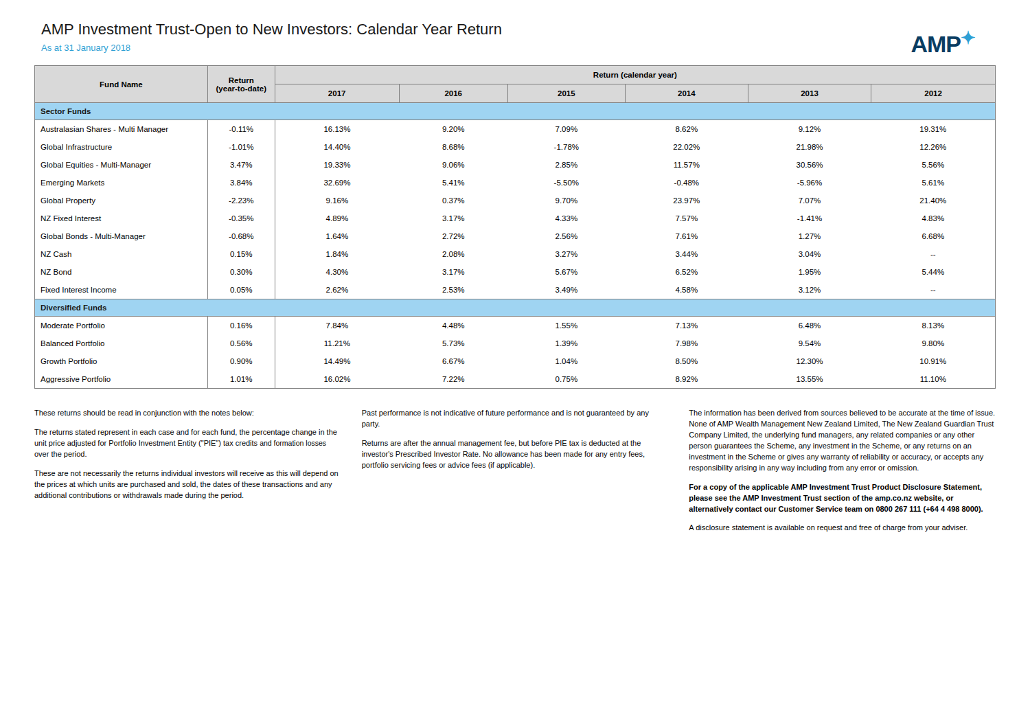AMP✦
AMP Investment Trust-Open to New Investors: Calendar Year Return
As at 31 January 2018
| Fund Name | Return (year-to-date) | Return (calendar year) |
| --- | --- | --- |
| 2017 | 2016 | 2015 | 2014 | 2013 | 2012 |
| Sector Funds |
| Australasian Shares - Multi Manager | -0.11% | 16.13% | 9.20% | 7.09% | 8.62% | 9.12% | 19.31% |
| Global Infrastructure | -1.01% | 14.40% | 8.68% | -1.78% | 22.02% | 21.98% | 12.26% |
| Global Equities - Multi-Manager | 3.47% | 19.33% | 9.06% | 2.85% | 11.57% | 30.56% | 5.56% |
| Emerging Markets | 3.84% | 32.69% | 5.41% | -5.50% | -0.48% | -5.96% | 5.61% |
| Global Property | -2.23% | 9.16% | 0.37% | 9.70% | 23.97% | 7.07% | 21.40% |
| NZ Fixed Interest | -0.35% | 4.89% | 3.17% | 4.33% | 7.57% | -1.41% | 4.83% |
| Global Bonds - Multi-Manager | -0.68% | 1.64% | 2.72% | 2.56% | 7.61% | 1.27% | 6.68% |
| NZ Cash | 0.15% | 1.84% | 2.08% | 3.27% | 3.44% | 3.04% | -- |
| NZ Bond | 0.30% | 4.30% | 3.17% | 5.67% | 6.52% | 1.95% | 5.44% |
| Fixed Interest Income | 0.05% | 2.62% | 2.53% | 3.49% | 4.58% | 3.12% | -- |
| Diversified Funds |
| Moderate Portfolio | 0.16% | 7.84% | 4.48% | 1.55% | 7.13% | 6.48% | 8.13% |
| Balanced Portfolio | 0.56% | 11.21% | 5.73% | 1.39% | 7.98% | 9.54% | 9.80% |
| Growth Portfolio | 0.90% | 14.49% | 6.67% | 1.04% | 8.50% | 12.30% | 10.91% |
| Aggressive Portfolio | 1.01% | 16.02% | 7.22% | 0.75% | 8.92% | 13.55% | 11.10% |
These returns should be read in conjunction with the notes below:
The returns stated represent in each case and for each fund, the percentage change in the unit price adjusted for Portfolio Investment Entity ("PIE") tax credits and formation losses over the period.
These are not necessarily the returns individual investors will receive as this will depend on the prices at which units are purchased and sold, the dates of these transactions and any additional contributions or withdrawals made during the period.
Past performance is not indicative of future performance and is not guaranteed by any party.
Returns are after the annual management fee, but before PIE tax is deducted at the investor's Prescribed Investor Rate. No allowance has been made for any entry fees, portfolio servicing fees or advice fees (if applicable).
The information has been derived from sources believed to be accurate at the time of issue. None of AMP Wealth Management New Zealand Limited, The New Zealand Guardian Trust Company Limited, the underlying fund managers, any related companies or any other person guarantees the Scheme, any investment in the Scheme, or any returns on an investment in the Scheme or gives any warranty of reliability or accuracy, or accepts any responsibility arising in any way including from any error or omission.
For a copy of the applicable AMP Investment Trust Product Disclosure Statement, please see the AMP Investment Trust section of the amp.co.nz website, or alternatively contact our Customer Service team on 0800 267 111 (+64 4 498 8000).
A disclosure statement is available on request and free of charge from your adviser.